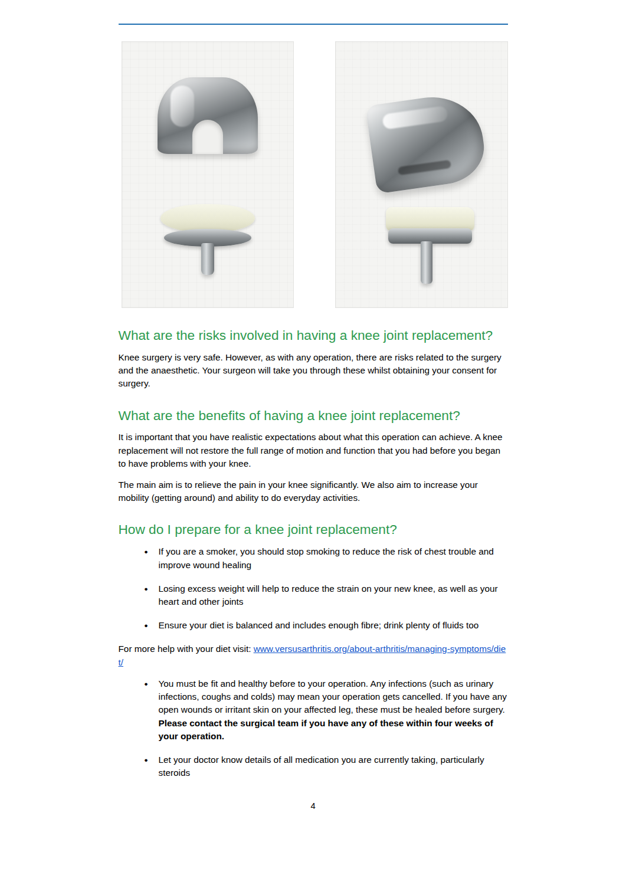What are the risks involved in having a knee joint replacement?
Knee surgery is very safe. However, as with any operation, there are risks related to the surgery and the anaesthetic. Your surgeon will take you through these whilst obtaining your consent for surgery.
What are the benefits of having a knee joint replacement?
It is important that you have realistic expectations about what this operation can achieve. A knee replacement will not restore the full range of motion and function that you had before you began to have problems with your knee.
The main aim is to relieve the pain in your knee significantly. We also aim to increase your mobility (getting around) and ability to do everyday activities.
How do I prepare for a knee joint replacement?
If you are a smoker, you should stop smoking to reduce the risk of chest trouble and improve wound healing
Losing excess weight will help to reduce the strain on your new knee, as well as your heart and other joints
Ensure your diet is balanced and includes enough fibre; drink plenty of fluids too
For more help with your diet visit: www.versusarthritis.org/about-arthritis/managing-symptoms/diet/
You must be fit and healthy before to your operation. Any infections (such as urinary infections, coughs and colds) may mean your operation gets cancelled. If you have any open wounds or irritant skin on your affected leg, these must be healed before surgery. Please contact the surgical team if you have any of these within four weeks of your operation.
Let your doctor know details of all medication you are currently taking, particularly steroids
4